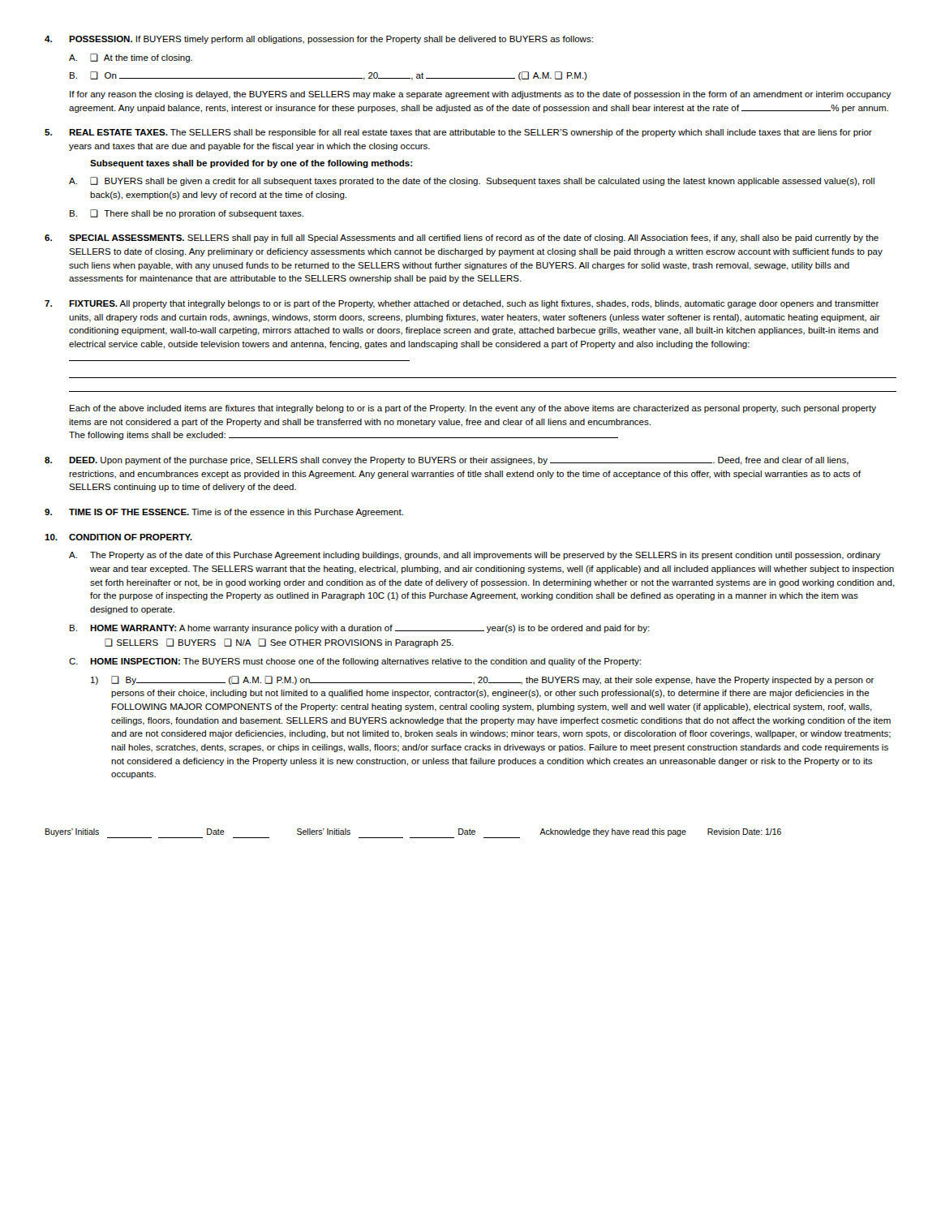4.
POSSESSION. If BUYERS timely perform all obligations, possession for the Property shall be delivered to BUYERS as follows:
A.
❑ At the time of closing.
B.
❑ On , 20 , at (❑A.M. ❑P.M.)
If for any reason the closing is delayed, the BUYERS and SELLERS may make a separate agreement with adjustments as to the date of possession in the form of an amendment or interim occupancy agreement. Any unpaid balance, rents, interest or insurance for these purposes, shall be adjusted as of the date of possession and shall bear interest at the rate of % per annum.
5.
REAL ESTATE TAXES. The SELLERS shall be responsible for all real estate taxes that are attributable to the SELLER’S ownership of the property which shall include taxes that are liens for prior years and taxes that are due and payable for the fiscal year in which the closing occurs.
Subsequent taxes shall be provided for by one of the following methods:
A.
❑ BUYERS shall be given a credit for all subsequent taxes prorated to the date of the closing. Subsequent taxes shall be calculated using the latest known applicable assessed value(s), roll back(s), exemption(s) and levy of record at the time of closing.
B.
❑ There shall be no proration of subsequent taxes.
6.
SPECIAL ASSESSMENTS. SELLERS shall pay in full all Special Assessments and all certified liens of record as of the date of closing. All Association fees, if any, shall also be paid currently by the SELLERS to date of closing. Any preliminary or deficiency assessments which cannot be discharged by payment at closing shall be paid through a written escrow account with sufficient funds to pay such liens when payable, with any unused funds to be returned to the SELLERS without further signatures of the BUYERS. All charges for solid waste, trash removal, sewage, utility bills and assessments for maintenance that are attributable to the SELLERS ownership shall be paid by the SELLERS.
7.
FIXTURES. All property that integrally belongs to or is part of the Property, whether attached or detached, such as light fixtures, shades, rods, blinds, automatic garage door openers and transmitter units, all drapery rods and curtain rods, awnings, windows, storm doors, screens, plumbing fixtures, water heaters, water softeners (unless water softener is rental), automatic heating equipment, air conditioning equipment, wall-to-wall carpeting, mirrors attached to walls or doors, fireplace screen and grate, attached barbecue grills, weather vane, all built-in kitchen appliances, built-in items and electrical service cable, outside television towers and antenna, fencing, gates and landscaping shall be considered a part of Property and also including the following:
Each of the above included items are fixtures that integrally belong to or is a part of the Property. In the event any of the above items are characterized as personal property, such personal property items are not considered a part of the Property and shall be transferred with no monetary value, free and clear of all liens and encumbrances.
The following items shall be excluded:
8.
DEED. Upon payment of the purchase price, SELLERS shall convey the Property to BUYERS or their assignees, by . Deed, free and clear of all liens, restrictions, and encumbrances except as provided in this Agreement. Any general warranties of title shall extend only to the time of acceptance of this offer, with special warranties as to acts of SELLERS continuing up to time of delivery of the deed.
9.
TIME IS OF THE ESSENCE. Time is of the essence in this Purchase Agreement.
10.
CONDITION OF PROPERTY.
A.
The Property as of the date of this Purchase Agreement including buildings, grounds, and all improvements will be preserved by the SELLERS in its present condition until possession, ordinary wear and tear excepted. The SELLERS warrant that the heating, electrical, plumbing, and air conditioning systems, well (if applicable) and all included appliances will whether subject to inspection set forth hereinafter or not, be in good working order and condition as of the date of delivery of possession. In determining whether or not the warranted systems are in good working condition and, for the purpose of inspecting the Property as outlined in Paragraph 10C (1) of this Purchase Agreement, working condition shall be defined as operating in a manner in which the item was designed to operate.
B.
HOME WARRANTY: A home warranty insurance policy with a duration of year(s) is to be ordered and paid for by:
❑SELLERS ❑BUYERS ❑N/A ❑See OTHER PROVISIONS in Paragraph 25.
C.
HOME INSPECTION: The BUYERS must choose one of the following alternatives relative to the condition and quality of the Property:
1)
❑ By (❑A.M. ❑P.M.) on , 20 , the BUYERS may, at their sole expense, have the Property inspected by a person or persons of their choice, including but not limited to a qualified home inspector, contractor(s), engineer(s), or other such professional(s), to determine if there are major deficiencies in the FOLLOWING MAJOR COMPONENTS of the Property: central heating system, central cooling system, plumbing system, well and well water (if applicable), electrical system, roof, walls, ceilings, floors, foundation and basement. SELLERS and BUYERS acknowledge that the property may have imperfect cosmetic conditions that do not affect the working condition of the item and are not considered major deficiencies, including, but not limited to, broken seals in windows; minor tears, worn spots, or discoloration of floor coverings, wallpaper, or window treatments; nail holes, scratches, dents, scrapes, or chips in ceilings, walls, floors; and/or surface cracks in driveways or patios. Failure to meet present construction standards and code requirements is not considered a deficiency in the Property unless it is new construction, or unless that failure produces a condition which creates an unreasonable danger or risk to the Property or to its occupants.
Buyers’ Initials Date Sellers’ Initials Date Acknowledge they have read this page Revision Date: 1/16